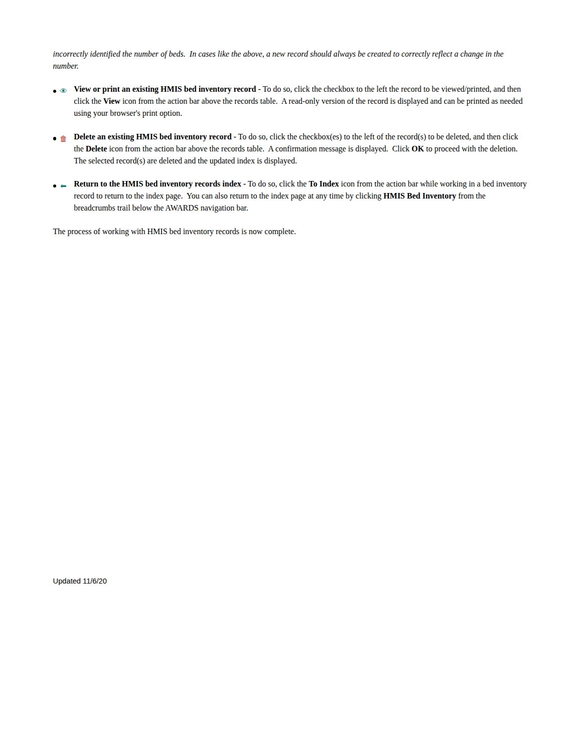incorrectly identified the number of beds. In cases like the above, a new record should always be created to correctly reflect a change in the number.
👁 View or print an existing HMIS bed inventory record - To do so, click the checkbox to the left the record to be viewed/printed, and then click the View icon from the action bar above the records table. A read-only version of the record is displayed and can be printed as needed using your browser's print option.
🗑 Delete an existing HMIS bed inventory record - To do so, click the checkbox(es) to the left of the record(s) to be deleted, and then click the Delete icon from the action bar above the records table. A confirmation message is displayed. Click OK to proceed with the deletion. The selected record(s) are deleted and the updated index is displayed.
⬅ Return to the HMIS bed inventory records index - To do so, click the To Index icon from the action bar while working in a bed inventory record to return to the index page. You can also return to the index page at any time by clicking HMIS Bed Inventory from the breadcrumbs trail below the AWARDS navigation bar.
The process of working with HMIS bed inventory records is now complete.
Updated 11/6/20